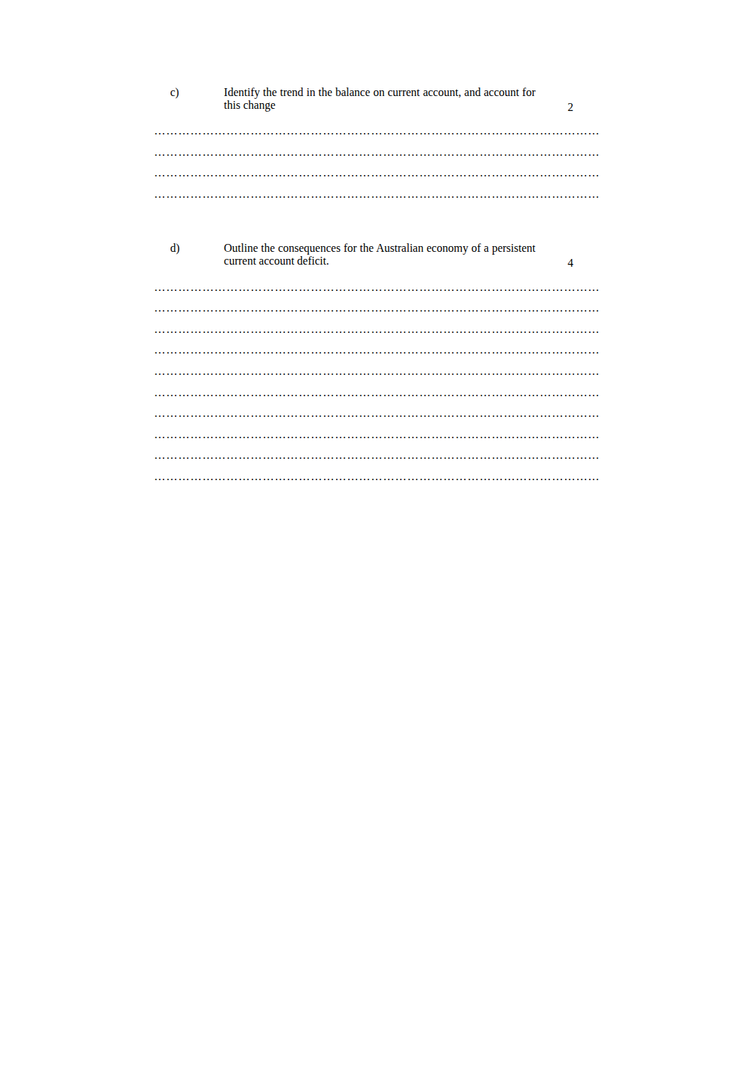c)
Identify the trend in the balance on current account, and account for this change
2
……………………………………………………………………………………………………………………….
……………………………………………………………………………………………………………………….
……………………………………………………………………………………………………………………….
……………………………………………………………………………………………………………………….
d)
Outline the consequences for the Australian economy of a persistent current account deficit.
4
……………………………………………………………………………………………………………………….
……………………………………………………………………………………………………………………….
……………………………………………………………………………………………………………………….
……………………………………………………………………………………………………………………….
……………………………………………………………………………………………………………………….
……………………………………………………………………………………………………………………….
……………………………………………………………………………………………………………………….
……………………………………………………………………………………………………………………….
……………………………………………………………………………………………………………………….
……………………………………………………………………………………………………………………….